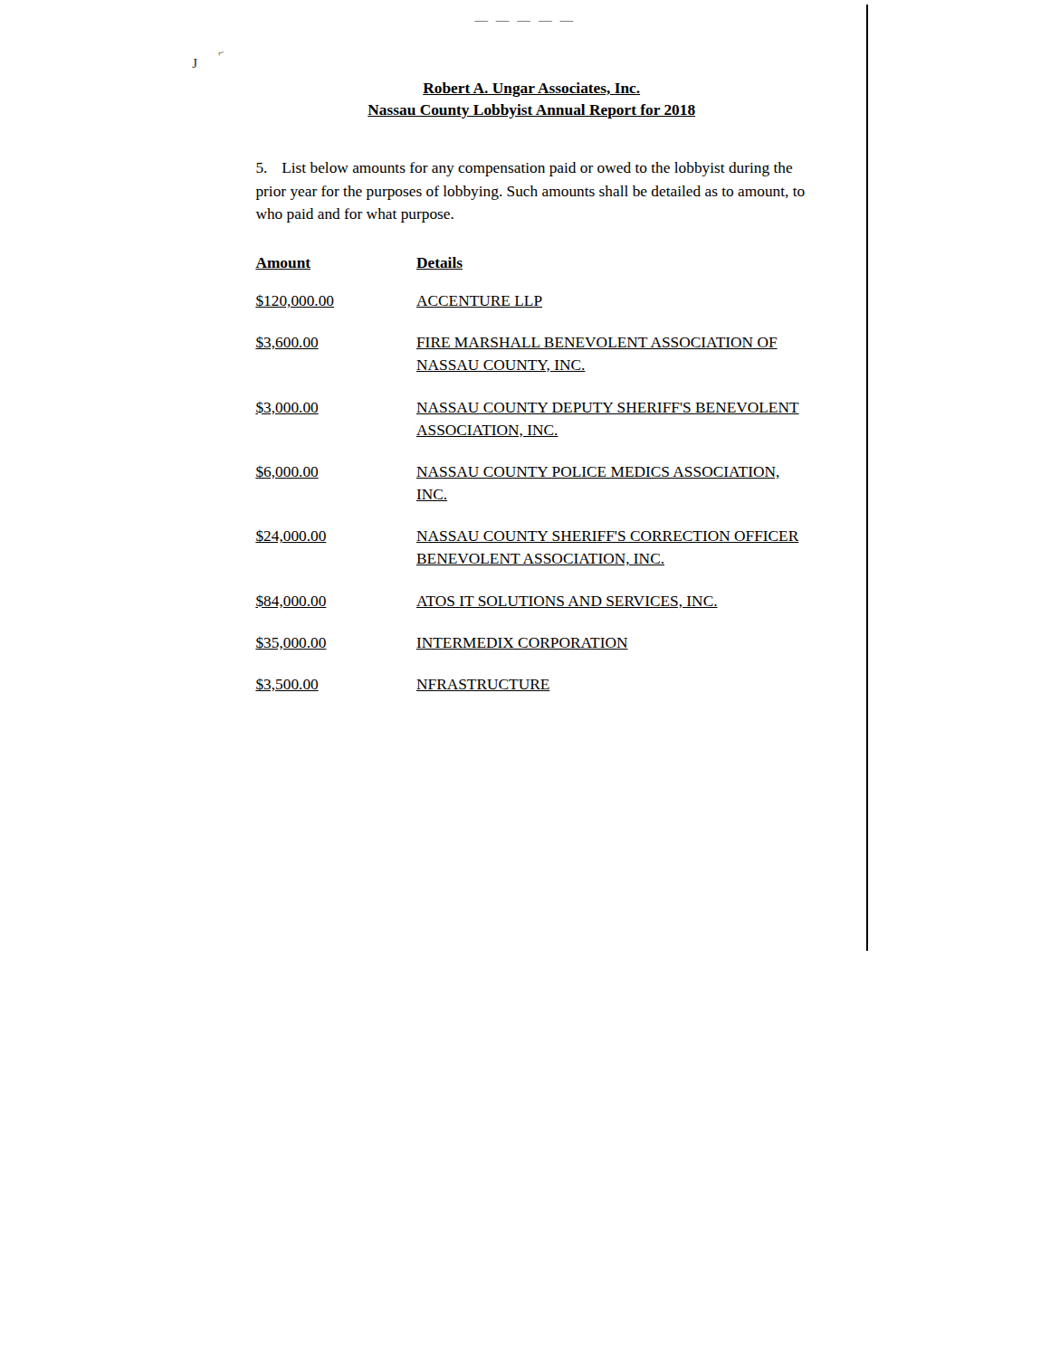— — — — —
J ⌐
Robert A. Ungar Associates, Inc.
Nassau County Lobbyist Annual Report for 2018
5. List below amounts for any compensation paid or owed to the lobbyist during the prior year for the purposes of lobbying. Such amounts shall be detailed as to amount, to who paid and for what purpose.
| Amount | Details |
| --- | --- |
| $120,000.00 | ACCENTURE LLP |
| $3,600.00 | FIRE MARSHALL BENEVOLENT ASSOCIATION OF NASSAU COUNTY, INC. |
| $3,000.00 | NASSAU COUNTY DEPUTY SHERIFF'S BENEVOLENT ASSOCIATION, INC. |
| $6,000.00 | NASSAU COUNTY POLICE MEDICS ASSOCIATION, INC. |
| $24,000.00 | NASSAU COUNTY SHERIFF'S CORRECTION OFFICER BENEVOLENT ASSOCIATION, INC. |
| $84,000.00 | ATOS IT SOLUTIONS AND SERVICES, INC. |
| $35,000.00 | INTERMEDIX CORPORATION |
| $3,500.00 | NFRASTRUCTURE |